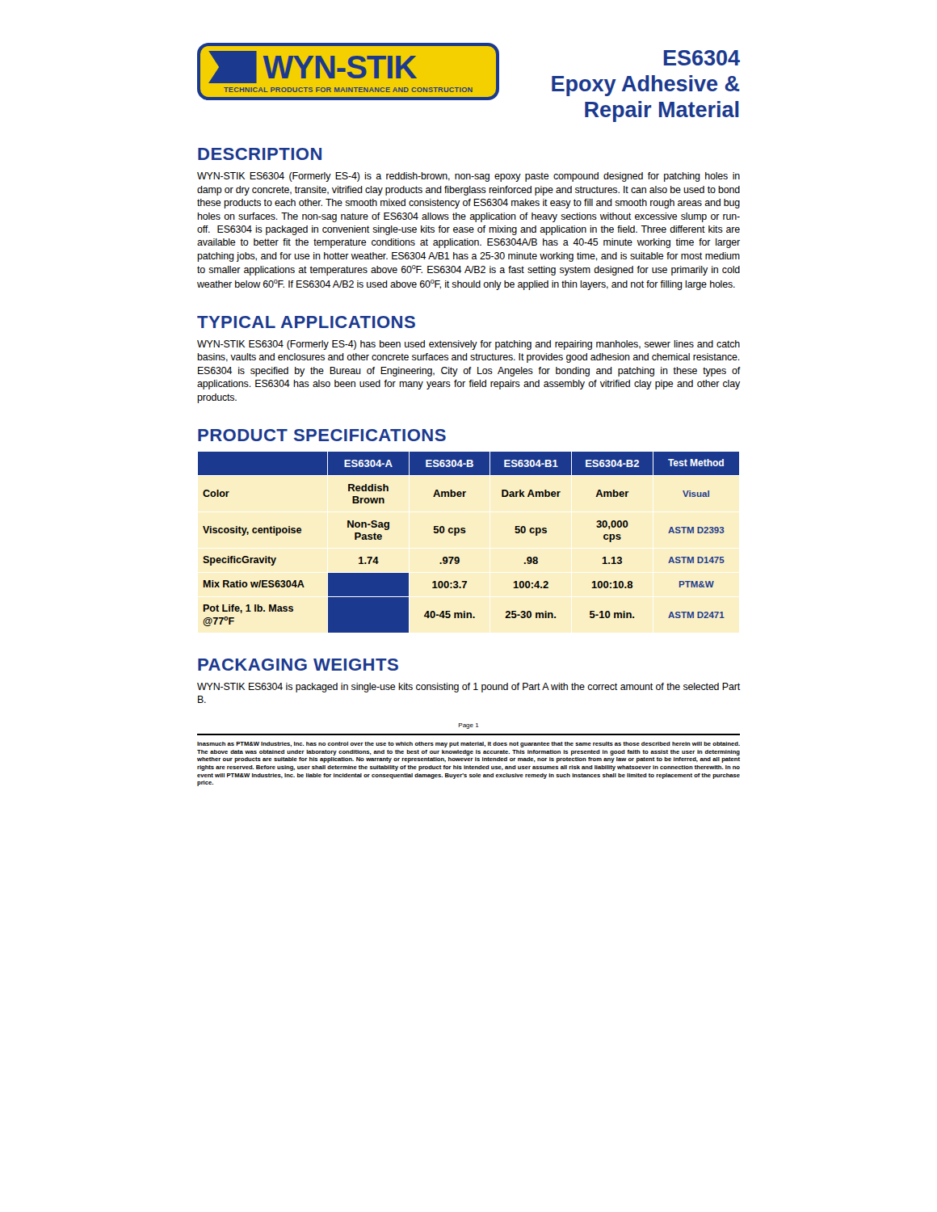WYN-STIK
TECHNICAL PRODUCTS FOR MAINTENANCE AND CONSTRUCTION
ES6304
Epoxy Adhesive &
Repair Material
DESCRIPTION
WYN-STIK ES6304 (Formerly ES-4) is a reddish-brown, non-sag epoxy paste compound designed for patching holes in damp or dry concrete, transite, vitrified clay products and fiberglass reinforced pipe and structures. It can also be used to bond these products to each other. The smooth mixed consistency of ES6304 makes it easy to fill and smooth rough areas and bug holes on surfaces. The non-sag nature of ES6304 allows the application of heavy sections without excessive slump or run-off. ES6304 is packaged in convenient single-use kits for ease of mixing and application in the field. Three different kits are available to better fit the temperature conditions at application. ES6304A/B has a 40-45 minute working time for larger patching jobs, and for use in hotter weather. ES6304 A/B1 has a 25-30 minute working time, and is suitable for most medium to smaller applications at temperatures above 60oF. ES6304 A/B2 is a fast setting system designed for use primarily in cold weather below 60oF. If ES6304 A/B2 is used above 60oF, it should only be applied in thin layers, and not for filling large holes.
TYPICAL APPLICATIONS
WYN-STIK ES6304 (Formerly ES-4) has been used extensively for patching and repairing manholes, sewer lines and catch basins, vaults and enclosures and other concrete surfaces and structures. It provides good adhesion and chemical resistance. ES6304 is specified by the Bureau of Engineering, City of Los Angeles for bonding and patching in these types of applications. ES6304 has also been used for many years for field repairs and assembly of vitrified clay pipe and other clay products.
PRODUCT SPECIFICATIONS
| | ES6304-A | ES6304-B | ES6304-B1 | ES6304-B2 | Test Method |
| --- | --- | --- | --- | --- | --- |
| Color | Reddish Brown | Amber | Dark Amber | Amber | Visual |
| Viscosity, centipoise | Non-Sag Paste | 50 cps | 50 cps | 30,000 cps | ASTM D2393 |
| SpecificGravity | 1.74 | .979 | .98 | 1.13 | ASTM D1475 |
| Mix Ratio w/ES6304A | | 100:3.7 | 100:4.2 | 100:10.8 | PTM&W |
| Pot Life, 1 lb. Mass @77 o F | | 40-45 min. | 25-30 min. | 5-10 min. | ASTM D2471 |
PACKAGING WEIGHTS
WYN-STIK ES6304 is packaged in single-use kits consisting of 1 pound of Part A with the correct amount of the selected Part B.
Page 1
Inasmuch as PTM&W Industries, Inc. has no control over the use to which others may put material, it does not guarantee that the same results as those described herein will be obtained. The above data was obtained under laboratory conditions, and to the best of our knowledge is accurate. This information is presented in good faith to assist the user in determining whether our products are suitable for his application. No warranty or representation, however is intended or made, nor is protection from any law or patent to be inferred, and all patent rights are reserved. Before using, user shall determine the suitability of the product for his intended use, and user assumes all risk and liability whatsoever in connection therewith. In no event will PTM&W Industries, Inc. be liable for incidental or consequential damages. Buyer's sole and exclusive remedy in such instances shall be limited to replacement of the purchase price.